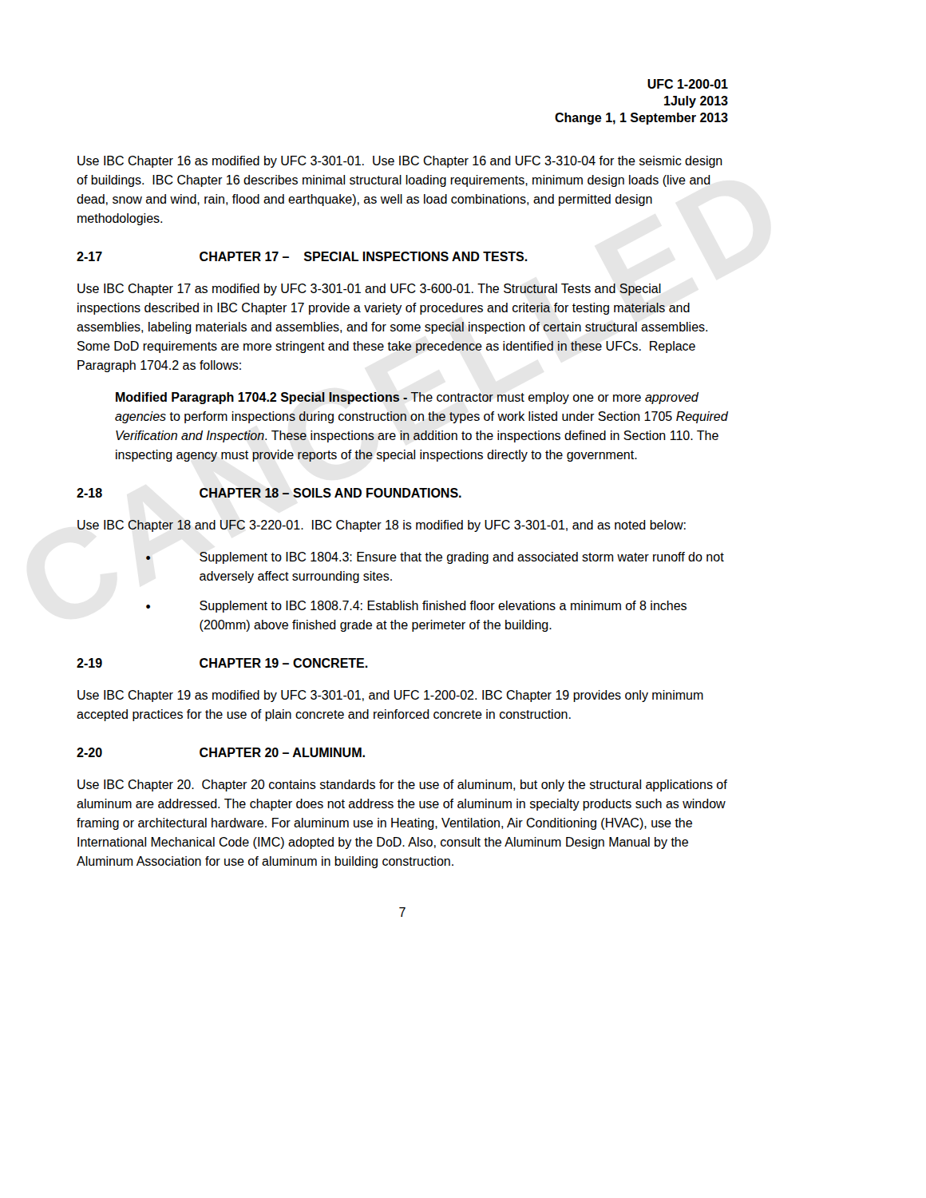CANCELLED
UFC 1-200-01
1July 2013
Change 1, 1 September 2013
Use IBC Chapter 16 as modified by UFC 3-301-01. Use IBC Chapter 16 and UFC 3-310-04 for the seismic design of buildings. IBC Chapter 16 describes minimal structural loading requirements, minimum design loads (live and dead, snow and wind, rain, flood and earthquake), as well as load combinations, and permitted design methodologies.
2-17 CHAPTER 17 – SPECIAL INSPECTIONS AND TESTS.
Use IBC Chapter 17 as modified by UFC 3-301-01 and UFC 3-600-01. The Structural Tests and Special inspections described in IBC Chapter 17 provide a variety of procedures and criteria for testing materials and assemblies, labeling materials and assemblies, and for some special inspection of certain structural assemblies. Some DoD requirements are more stringent and these take precedence as identified in these UFCs. Replace Paragraph 1704.2 as follows:
Modified Paragraph 1704.2 Special Inspections - The contractor must employ one or more approved agencies to perform inspections during construction on the types of work listed under Section 1705 Required Verification and Inspection. These inspections are in addition to the inspections defined in Section 110. The inspecting agency must provide reports of the special inspections directly to the government.
2-18 CHAPTER 18 – SOILS AND FOUNDATIONS.
Use IBC Chapter 18 and UFC 3-220-01. IBC Chapter 18 is modified by UFC 3-301-01, and as noted below:
Supplement to IBC 1804.3: Ensure that the grading and associated storm water runoff do not adversely affect surrounding sites.
Supplement to IBC 1808.7.4: Establish finished floor elevations a minimum of 8 inches (200mm) above finished grade at the perimeter of the building.
2-19 CHAPTER 19 – CONCRETE.
Use IBC Chapter 19 as modified by UFC 3-301-01, and UFC 1-200-02. IBC Chapter 19 provides only minimum accepted practices for the use of plain concrete and reinforced concrete in construction.
2-20 CHAPTER 20 – ALUMINUM.
Use IBC Chapter 20. Chapter 20 contains standards for the use of aluminum, but only the structural applications of aluminum are addressed. The chapter does not address the use of aluminum in specialty products such as window framing or architectural hardware. For aluminum use in Heating, Ventilation, Air Conditioning (HVAC), use the International Mechanical Code (IMC) adopted by the DoD. Also, consult the Aluminum Design Manual by the Aluminum Association for use of aluminum in building construction.
7